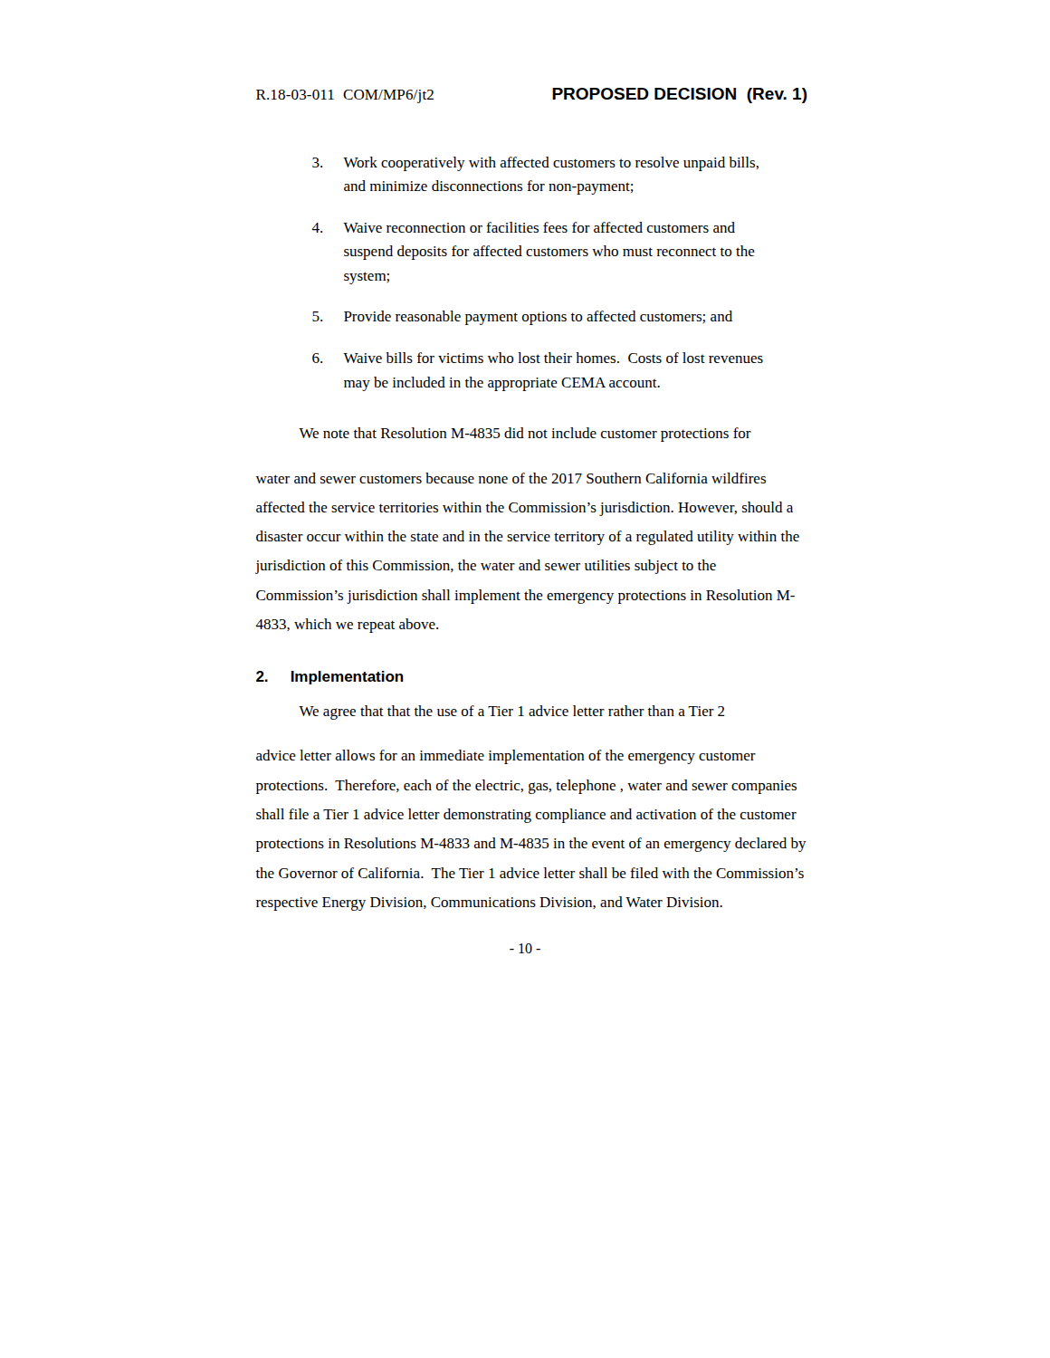R.18-03-011 COM/MP6/jt2
PROPOSED DECISION (Rev. 1)
3. Work cooperatively with affected customers to resolve unpaid bills, and minimize disconnections for non-payment;
4. Waive reconnection or facilities fees for affected customers and suspend deposits for affected customers who must reconnect to the system;
5. Provide reasonable payment options to affected customers; and
6. Waive bills for victims who lost their homes. Costs of lost revenues may be included in the appropriate CEMA account.
We note that Resolution M-4835 did not include customer protections for
water and sewer customers because none of the 2017 Southern California wildfires affected the service territories within the Commission’s jurisdiction. However, should a disaster occur within the state and in the service territory of a regulated utility within the jurisdiction of this Commission, the water and sewer utilities subject to the Commission’s jurisdiction shall implement the emergency protections in Resolution M-4833, which we repeat above.
2. Implementation
We agree that that the use of a Tier 1 advice letter rather than a Tier 2
advice letter allows for an immediate implementation of the emergency customer protections. Therefore, each of the electric, gas, telephone , water and sewer companies shall file a Tier 1 advice letter demonstrating compliance and activation of the customer protections in Resolutions M-4833 and M-4835 in the event of an emergency declared by the Governor of California. The Tier 1 advice letter shall be filed with the Commission’s respective Energy Division, Communications Division, and Water Division.
- 10 -